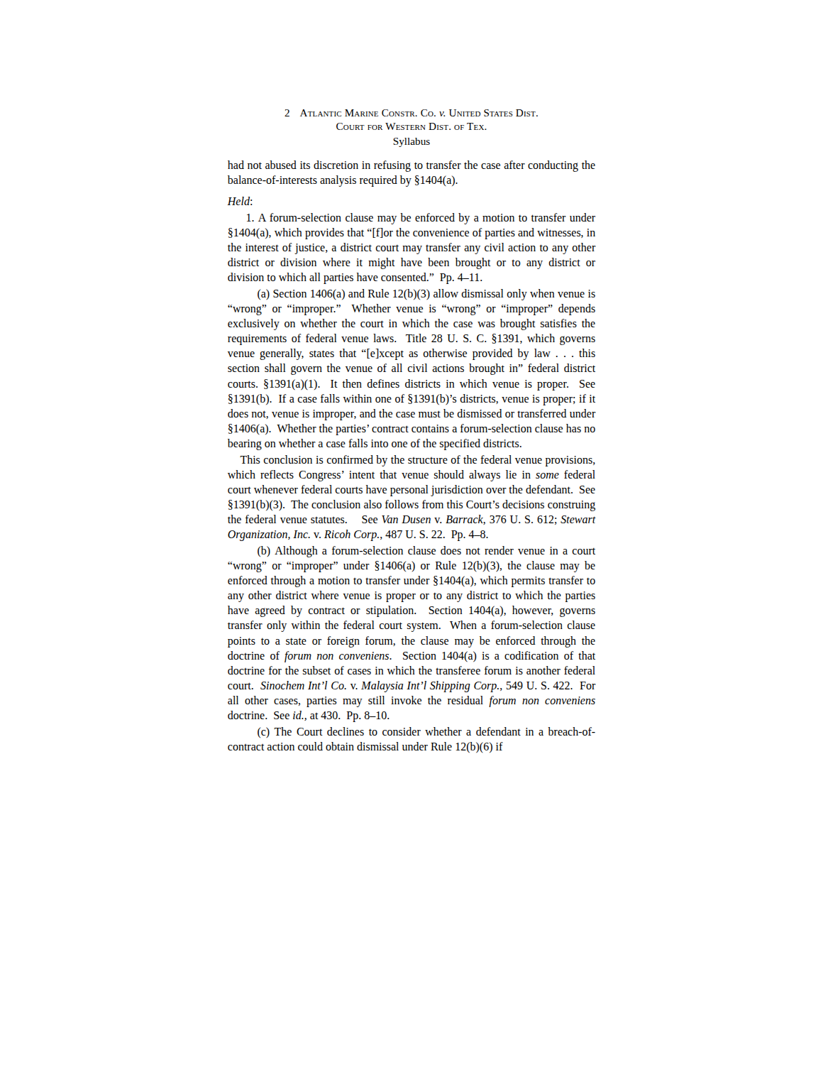2 Atlantic Marine Constr. Co. v. United States Dist.
Court for Western Dist. of Tex.
Syllabus
had not abused its discretion in refusing to transfer the case after conducting the balance-of-interests analysis required by §1404(a).
Held:
1. A forum-selection clause may be enforced by a motion to transfer under §1404(a), which provides that “[f]or the convenience of parties and witnesses, in the interest of justice, a district court may transfer any civil action to any other district or division where it might have been brought or to any district or division to which all parties have consented.” Pp. 4–11.
(a) Section 1406(a) and Rule 12(b)(3) allow dismissal only when venue is “wrong” or “improper.” Whether venue is “wrong” or “improper” depends exclusively on whether the court in which the case was brought satisfies the requirements of federal venue laws. Title 28 U. S. C. §1391, which governs venue generally, states that “[e]xcept as otherwise provided by law . . . this section shall govern the venue of all civil actions brought in” federal district courts. §1391(a)(1). It then defines districts in which venue is proper. See §1391(b). If a case falls within one of §1391(b)’s districts, venue is proper; if it does not, venue is improper, and the case must be dismissed or transferred under §1406(a). Whether the parties’ contract contains a forum-selection clause has no bearing on whether a case falls into one of the specified districts.
This conclusion is confirmed by the structure of the federal venue provisions, which reflects Congress’ intent that venue should always lie in some federal court whenever federal courts have personal jurisdiction over the defendant. See §1391(b)(3). The conclusion also follows from this Court’s decisions construing the federal venue statutes. See Van Dusen v. Barrack, 376 U. S. 612; Stewart Organization, Inc. v. Ricoh Corp., 487 U. S. 22. Pp. 4–8.
(b) Although a forum-selection clause does not render venue in a court “wrong” or “improper” under §1406(a) or Rule 12(b)(3), the clause may be enforced through a motion to transfer under §1404(a), which permits transfer to any other district where venue is proper or to any district to which the parties have agreed by contract or stipulation. Section 1404(a), however, governs transfer only within the federal court system. When a forum-selection clause points to a state or foreign forum, the clause may be enforced through the doctrine of forum non conveniens. Section 1404(a) is a codification of that doctrine for the subset of cases in which the transferee forum is another federal court. Sinochem Int’l Co. v. Malaysia Int’l Shipping Corp., 549 U. S. 422. For all other cases, parties may still invoke the residual forum non conveniens doctrine. See id., at 430. Pp. 8–10.
(c) The Court declines to consider whether a defendant in a breach-of-contract action could obtain dismissal under Rule 12(b)(6) if